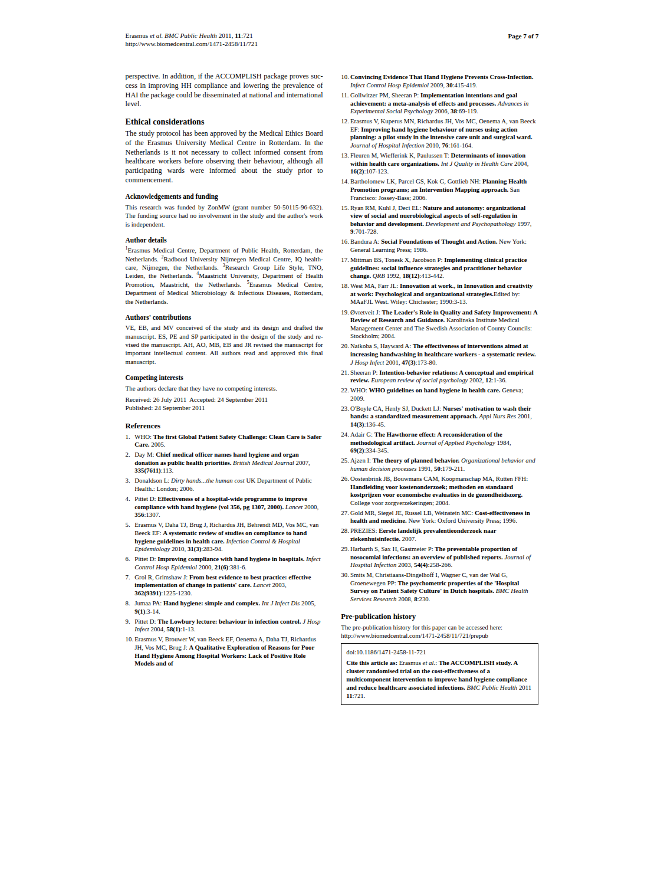Erasmus et al. BMC Public Health 2011, 11:721
http://www.biomedcentral.com/1471-2458/11/721
Page 7 of 7
perspective. In addition, if the ACCOMPLISH package proves success in improving HH compliance and lowering the prevalence of HAI the package could be disseminated at national and international level.
Ethical considerations
The study protocol has been approved by the Medical Ethics Board of the Erasmus University Medical Centre in Rotterdam. In the Netherlands is it not necessary to collect informed consent from healthcare workers before observing their behaviour, although all participating wards were informed about the study prior to commencement.
Acknowledgements and funding
This research was funded by ZonMW (grant number 50-50115-96-632). The funding source had no involvement in the study and the author's work is independent.
Author details
1Erasmus Medical Centre, Department of Public Health, Rotterdam, the Netherlands. 2Radboud University Nijmegen Medical Centre, IQ healthcare, Nijmegen, the Netherlands. 3Research Group Life Style, TNO, Leiden, the Netherlands. 4Maastricht University, Department of Health Promotion, Maastricht, the Netherlands. 5Erasmus Medical Centre, Department of Medical Microbiology & Infectious Diseases, Rotterdam, the Netherlands.
Authors' contributions
VE, EB, and MV conceived of the study and its design and drafted the manuscript. ES, PE and SP participated in the design of the study and revised the manuscript. AH, AO, MB, EB and JR revised the manuscript for important intellectual content. All authors read and approved this final manuscript.
Competing interests
The authors declare that they have no competing interests.
Received: 26 July 2011 Accepted: 24 September 2011
Published: 24 September 2011
References
WHO: The first Global Patient Safety Challenge: Clean Care is Safer Care. 2005.
Day M: Chief medical officer names hand hygiene and organ donation as public health priorities. British Medical Journal 2007, 335(7611):113.
Donaldson L: Dirty hands...the human cost UK Department of Public Health.: London; 2006.
Pittet D: Effectiveness of a hospital-wide programme to improve compliance with hand hygiene (vol 356, pg 1307, 2000). Lancet 2000, 356:1307.
Erasmus V, Daha TJ, Brug J, Richardus JH, Behrendt MD, Vos MC, van Beeck EF: A systematic review of studies on compliance to hand hygiene guidelines in health care. Infection Control & Hospital Epidemiology 2010, 31(3):283-94.
Pittet D: Improving compliance with hand hygiene in hospitals. Infect Control Hosp Epidemiol 2000, 21(6):381-6.
Grol R, Grimshaw J: From best evidence to best practice: effective implementation of change in patients' care. Lancet 2003, 362(9391):1225-1230.
Jumaa PA: Hand hygiene: simple and complex. Int J Infect Dis 2005, 9(1):3-14.
Pittet D: The Lowbury lecture: behaviour in infection control. J Hosp Infect 2004, 58(1):1-13.
Erasmus V, Brouwer W, van Beeck EF, Oenema A, Daha TJ, Richardus JH, Vos MC, Brug J: A Qualitative Exploration of Reasons for Poor Hand Hygiene Among Hospital Workers: Lack of Positive Role Models and of
Convincing Evidence That Hand Hygiene Prevents Cross-Infection. Infect Control Hosp Epidemiol 2009, 30:415-419.
Gollwitzer PM, Sheeran P: Implementation intentions and goal achievement: a meta-analysis of effects and processes. Advances in Experimental Social Psychology 2006, 38:69-119.
Erasmus V, Kuperus MN, Richardus JH, Vos MC, Oenema A, van Beeck EF: Improving hand hygiene behaviour of nurses using action planning: a pilot study in the intensive care unit and surgical ward. Journal of Hospital Infection 2010, 76:161-164.
Fleuren M, Wiefferink K, Paulussen T: Determinants of innovation within health care organizations. Int J Quality in Health Care 2004, 16(2):107-123.
Bartholomew LK, Parcel GS, Kok G, Gottlieb NH: Planning Health Promotion programs; an Intervention Mapping approach. San Francisco: Jossey-Bass; 2006.
Ryan RM, Kuhl J, Deci EL: Nature and autonomy: organizational view of social and nuerobiological aspects of self-regulation in behavior and development. Development and Psychopathology 1997, 9:701-728.
Bandura A: Social Foundations of Thought and Action. New York: General Learning Press; 1986.
Mittman BS, Tonesk X, Jacobson P: Implementing clinical practice guidelines: social influence strategies and practitioner behavior change. QRB 1992, 18(12):413-442.
West MA, Farr JL: Innovation at work., in Innovation and creativity at work: Psychological and organizational strategies. Edited by: MAaFJL West. Wiley: Chichester; 1990:3-13.
Øvretveit J: The Leader's Role in Quality and Safety Improvement: A Review of Research and Guidance. Karolinska Institute Medical Management Center and The Swedish Association of County Councils: Stockholm; 2004.
Naikoba S, Hayward A: The effectiveness of interventions aimed at increasing handwashing in healthcare workers - a systematic review. J Hosp Infect 2001, 47(3):173-80.
Sheeran P: Intention-behavior relations: A conceptual and empirical review. European review of social psychology 2002, 12:1-36.
WHO: WHO guidelines on hand hygiene in health care. Geneva; 2009.
O'Boyle CA, Henly SJ, Duckett LJ: Nurses' motivation to wash their hands: a standardized measurement approach. Appl Nurs Res 2001, 14(3):136-45.
Adair G: The Hawthorne effect: A reconsideration of the methodological artifact. Journal of Applied Psychology 1984, 69(2):334-345.
Ajzen I: The theory of planned behavior. Organizational behavior and human decision processes 1991, 50:179-211.
Oostenbrink JB, Bouwmans CAM, Koopmanschap MA, Rutten FFH: Handleiding voor kostenonderzoek; methoden en standaard kostprijzen voor economische evaluaties in de gezondheidszorg. College voor zorgverzekeringen; 2004.
Gold MR, Siegel JE, Russel LB, Weinstein MC: Cost-effectiveness in health and medicine. New York: Oxford University Press; 1996.
PREZIES: Eerste landelijk prevalentieonderzoek naar ziekenhuisinfectie. 2007.
Harbarth S, Sax H, Gastmeier P: The preventable proportion of nosocomial infections: an overview of published reports. Journal of Hospital Infection 2003, 54(4):258-266.
Smits M, Christiaans-Dingelhoff I, Wagner C, van der Wal G, Groenewegen PP: The psychometric properties of the 'Hospital Survey on Patient Safety Culture' in Dutch hospitals. BMC Health Services Research 2008, 8:230.
Pre-publication history
The pre-publication history for this paper can be accessed here:
http://www.biomedcentral.com/1471-2458/11/721/prepub
doi:10.1186/1471-2458-11-721
Cite this article as: Erasmus et al.: The ACCOMPLISH study. A cluster randomised trial on the cost-effectiveness of a multicomponent intervention to improve hand hygiene compliance and reduce healthcare associated infections. BMC Public Health 2011 11:721.